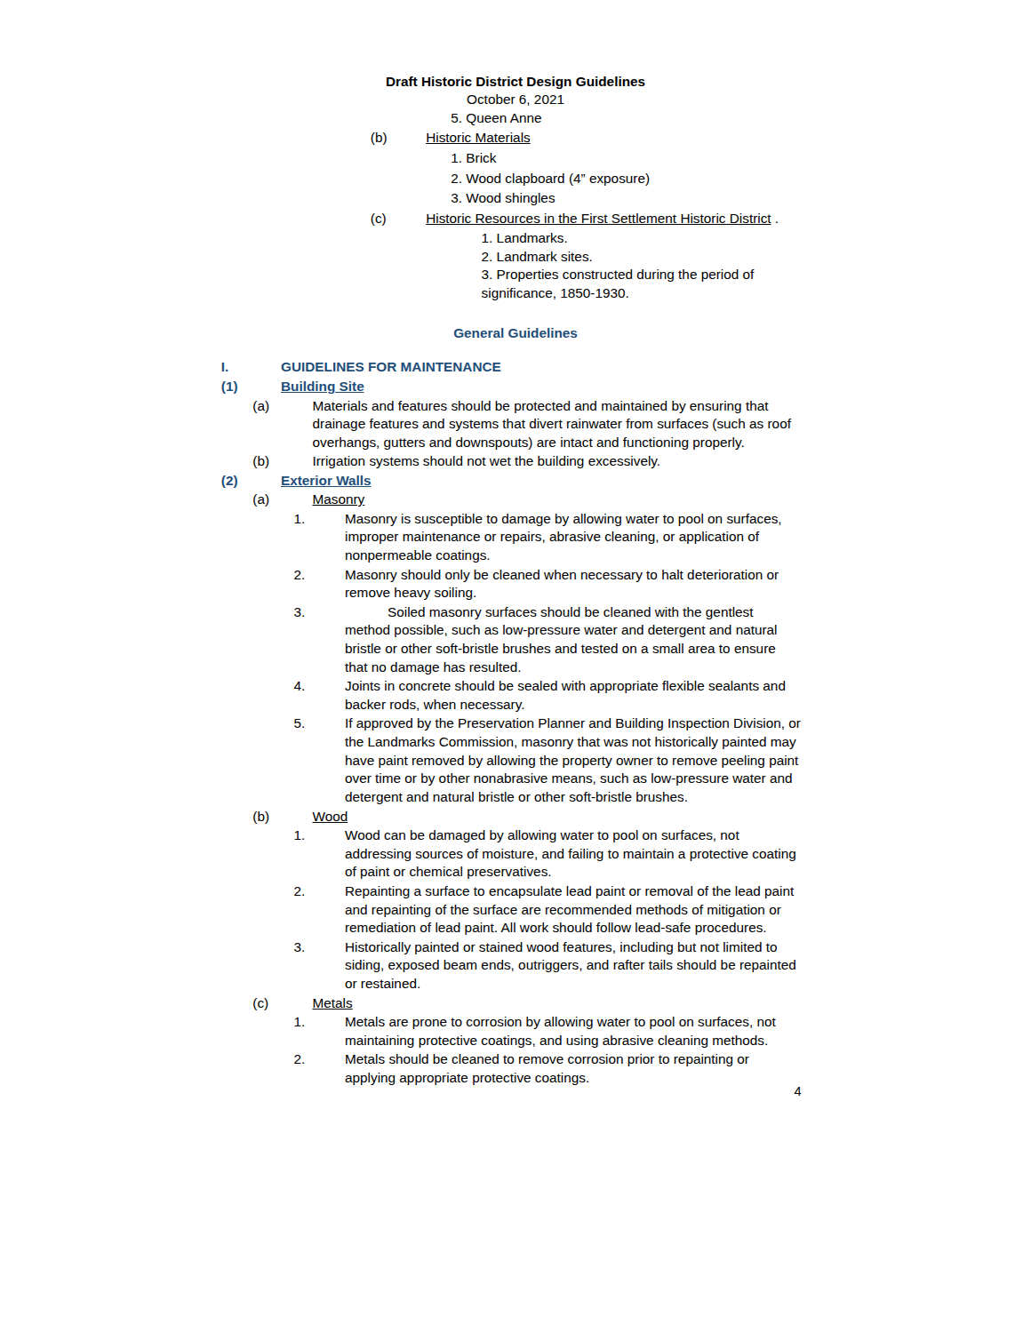Draft Historic District Design Guidelines
October 6, 2021
Queen Anne
(b) Historic Materials
Brick
Wood clapboard (4” exposure)
Wood shingles
(c) Historic Resources in the First Settlement Historic District .
1. Landmarks.
2. Landmark sites.
3. Properties constructed during the period of significance, 1850-1930.
General Guidelines
I. GUIDELINES FOR MAINTENANCE
(1) Building Site
(a) Materials and features should be protected and maintained by ensuring that drainage features and systems that divert rainwater from surfaces (such as roof overhangs, gutters and downspouts) are intact and functioning properly.
(b) Irrigation systems should not wet the building excessively.
(2) Exterior Walls
(a) Masonry
1. Masonry is susceptible to damage by allowing water to pool on surfaces, improper maintenance or repairs, abrasive cleaning, or application of nonpermeable coatings.
2. Masonry should only be cleaned when necessary to halt deterioration or remove heavy soiling.
3. Soiled masonry surfaces should be cleaned with the gentlest method possible, such as low-pressure water and detergent and natural bristle or other soft-bristle brushes and tested on a small area to ensure that no damage has resulted.
4. Joints in concrete should be sealed with appropriate flexible sealants and backer rods, when necessary.
5. If approved by the Preservation Planner and Building Inspection Division, or the Landmarks Commission, masonry that was not historically painted may have paint removed by allowing the property owner to remove peeling paint over time or by other nonabrasive means, such as low-pressure water and detergent and natural bristle or other soft-bristle brushes.
(b) Wood
1. Wood can be damaged by allowing water to pool on surfaces, not addressing sources of moisture, and failing to maintain a protective coating of paint or chemical preservatives.
2. Repainting a surface to encapsulate lead paint or removal of the lead paint and repainting of the surface are recommended methods of mitigation or remediation of lead paint. All work should follow lead-safe procedures.
3. Historically painted or stained wood features, including but not limited to siding, exposed beam ends, outriggers, and rafter tails should be repainted or restained.
(c) Metals
1. Metals are prone to corrosion by allowing water to pool on surfaces, not maintaining protective coatings, and using abrasive cleaning methods.
2. Metals should be cleaned to remove corrosion prior to repainting or applying appropriate protective coatings.
4